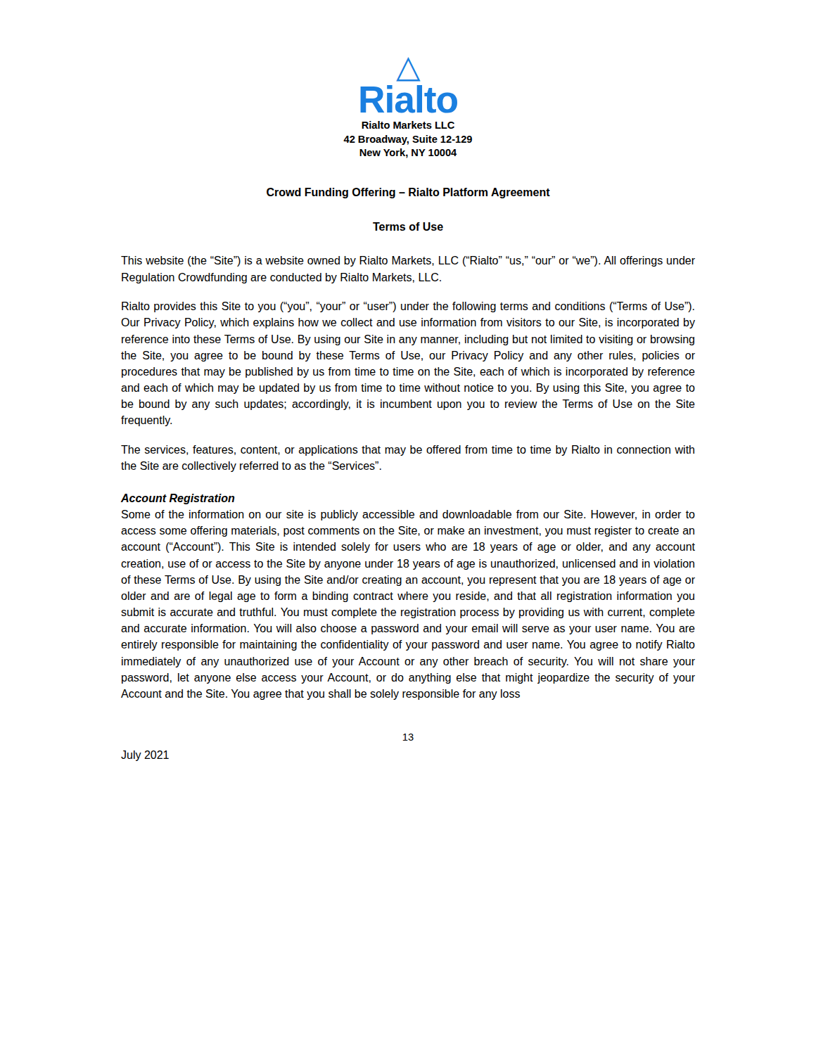△
Rialto
Rialto Markets LLC
42 Broadway, Suite 12-129
New York, NY 10004
Crowd Funding Offering – Rialto Platform Agreement
Terms of Use
This website (the “Site”) is a website owned by Rialto Markets, LLC (“Rialto” “us,” “our” or “we”). All offerings under Regulation Crowdfunding are conducted by Rialto Markets, LLC.
Rialto provides this Site to you (“you”, “your” or “user”) under the following terms and conditions (“Terms of Use”). Our Privacy Policy, which explains how we collect and use information from visitors to our Site, is incorporated by reference into these Terms of Use. By using our Site in any manner, including but not limited to visiting or browsing the Site, you agree to be bound by these Terms of Use, our Privacy Policy and any other rules, policies or procedures that may be published by us from time to time on the Site, each of which is incorporated by reference and each of which may be updated by us from time to time without notice to you. By using this Site, you agree to be bound by any such updates; accordingly, it is incumbent upon you to review the Terms of Use on the Site frequently.
The services, features, content, or applications that may be offered from time to time by Rialto in connection with the Site are collectively referred to as the “Services”.
Account Registration
Some of the information on our site is publicly accessible and downloadable from our Site. However, in order to access some offering materials, post comments on the Site, or make an investment, you must register to create an account (“Account”). This Site is intended solely for users who are 18 years of age or older, and any account creation, use of or access to the Site by anyone under 18 years of age is unauthorized, unlicensed and in violation of these Terms of Use. By using the Site and/or creating an account, you represent that you are 18 years of age or older and are of legal age to form a binding contract where you reside, and that all registration information you submit is accurate and truthful. You must complete the registration process by providing us with current, complete and accurate information. You will also choose a password and your email will serve as your user name. You are entirely responsible for maintaining the confidentiality of your password and user name. You agree to notify Rialto immediately of any unauthorized use of your Account or any other breach of security. You will not share your password, let anyone else access your Account, or do anything else that might jeopardize the security of your Account and the Site. You agree that you shall be solely responsible for any loss
13
July 2021